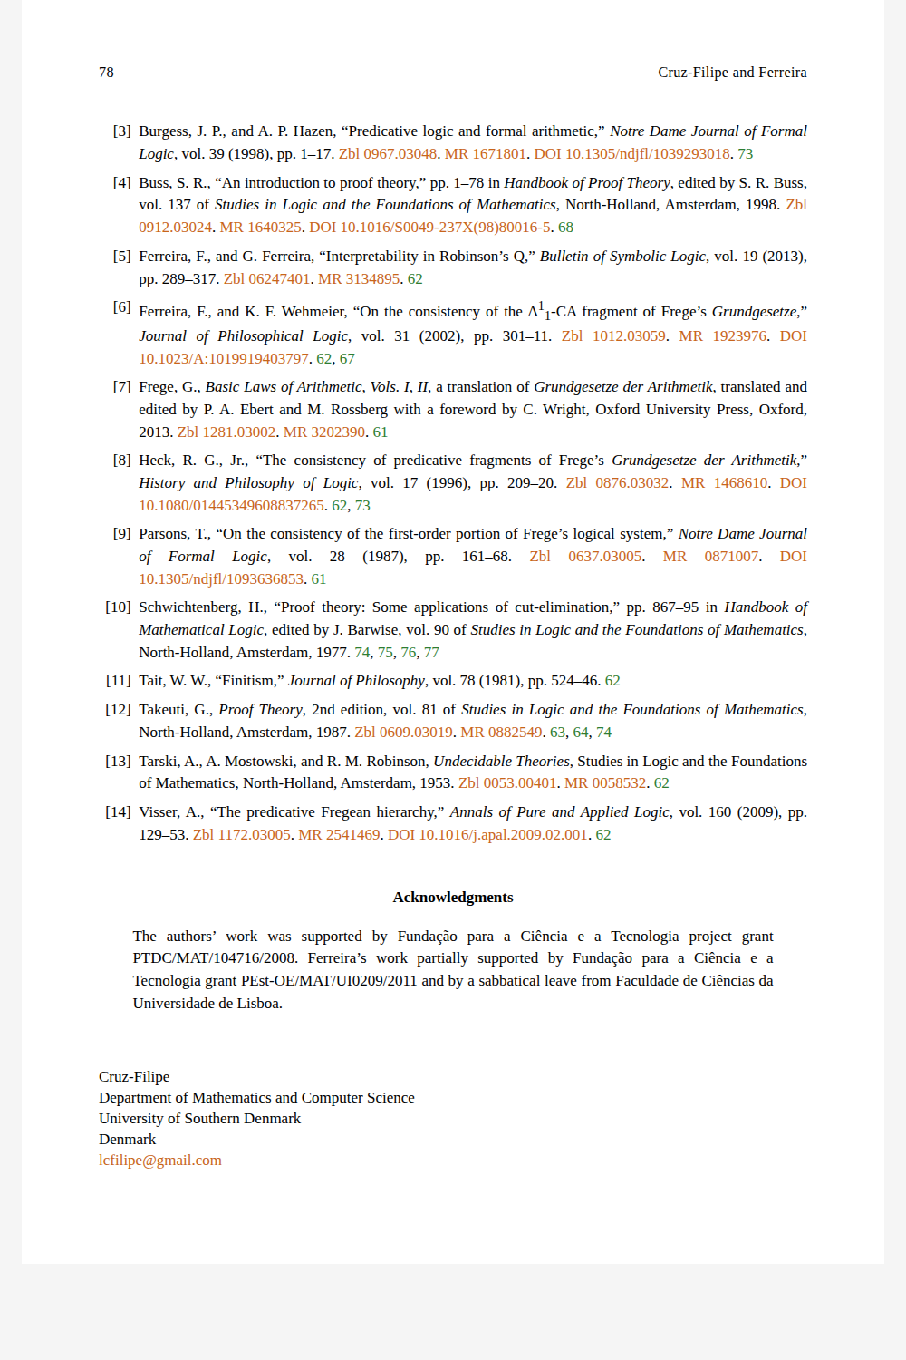78 Cruz-Filipe and Ferreira
[3] Burgess, J. P., and A. P. Hazen, “Predicative logic and formal arithmetic,” Notre Dame Journal of Formal Logic, vol. 39 (1998), pp. 1–17. Zbl 0967.03048. MR 1671801. DOI 10.1305/ndjfl/1039293018. 73
[4] Buss, S. R., “An introduction to proof theory,” pp. 1–78 in Handbook of Proof Theory, edited by S. R. Buss, vol. 137 of Studies in Logic and the Foundations of Mathematics, North-Holland, Amsterdam, 1998. Zbl 0912.03024. MR 1640325. DOI 10.1016/S0049-237X(98)80016-5. 68
[5] Ferreira, F., and G. Ferreira, “Interpretability in Robinson’s Q,” Bulletin of Symbolic Logic, vol. 19 (2013), pp. 289–317. Zbl 06247401. MR 3134895. 62
[6] Ferreira, F., and K. F. Wehmeier, “On the consistency of the Δ11-CA fragment of Frege’s Grundgesetze,” Journal of Philosophical Logic, vol. 31 (2002), pp. 301–11. Zbl 1012.03059. MR 1923976. DOI 10.1023/A:1019919403797. 62, 67
[7] Frege, G., Basic Laws of Arithmetic, Vols. I, II, a translation of Grundgesetze der Arithmetik, translated and edited by P. A. Ebert and M. Rossberg with a foreword by C. Wright, Oxford University Press, Oxford, 2013. Zbl 1281.03002. MR 3202390. 61
[8] Heck, R. G., Jr., “The consistency of predicative fragments of Frege’s Grundgesetze der Arithmetik,” History and Philosophy of Logic, vol. 17 (1996), pp. 209–20. Zbl 0876.03032. MR 1468610. DOI 10.1080/01445349608837265. 62, 73
[9] Parsons, T., “On the consistency of the first-order portion of Frege’s logical system,” Notre Dame Journal of Formal Logic, vol. 28 (1987), pp. 161–68. Zbl 0637.03005. MR 0871007. DOI 10.1305/ndjfl/1093636853. 61
[10] Schwichtenberg, H., “Proof theory: Some applications of cut-elimination,” pp. 867–95 in Handbook of Mathematical Logic, edited by J. Barwise, vol. 90 of Studies in Logic and the Foundations of Mathematics, North-Holland, Amsterdam, 1977. 74, 75, 76, 77
[11] Tait, W. W., “Finitism,” Journal of Philosophy, vol. 78 (1981), pp. 524–46. 62
[12] Takeuti, G., Proof Theory, 2nd edition, vol. 81 of Studies in Logic and the Foundations of Mathematics, North-Holland, Amsterdam, 1987. Zbl 0609.03019. MR 0882549. 63, 64, 74
[13] Tarski, A., A. Mostowski, and R. M. Robinson, Undecidable Theories, Studies in Logic and the Foundations of Mathematics, North-Holland, Amsterdam, 1953. Zbl 0053.00401. MR 0058532. 62
[14] Visser, A., “The predicative Fregean hierarchy,” Annals of Pure and Applied Logic, vol. 160 (2009), pp. 129–53. Zbl 1172.03005. MR 2541469. DOI 10.1016/j.apal.2009.02.001. 62
Acknowledgments
The authors’ work was supported by Fundação para a Ciência e a Tecnologia project grant PTDC/MAT/104716/2008. Ferreira’s work partially supported by Fundação para a Ciência e a Tecnologia grant PEst-OE/MAT/UI0209/2011 and by a sabbatical leave from Faculdade de Ciências da Universidade de Lisboa.
Cruz-Filipe
Department of Mathematics and Computer Science
University of Southern Denmark
Denmark
lcfilipe@gmail.com